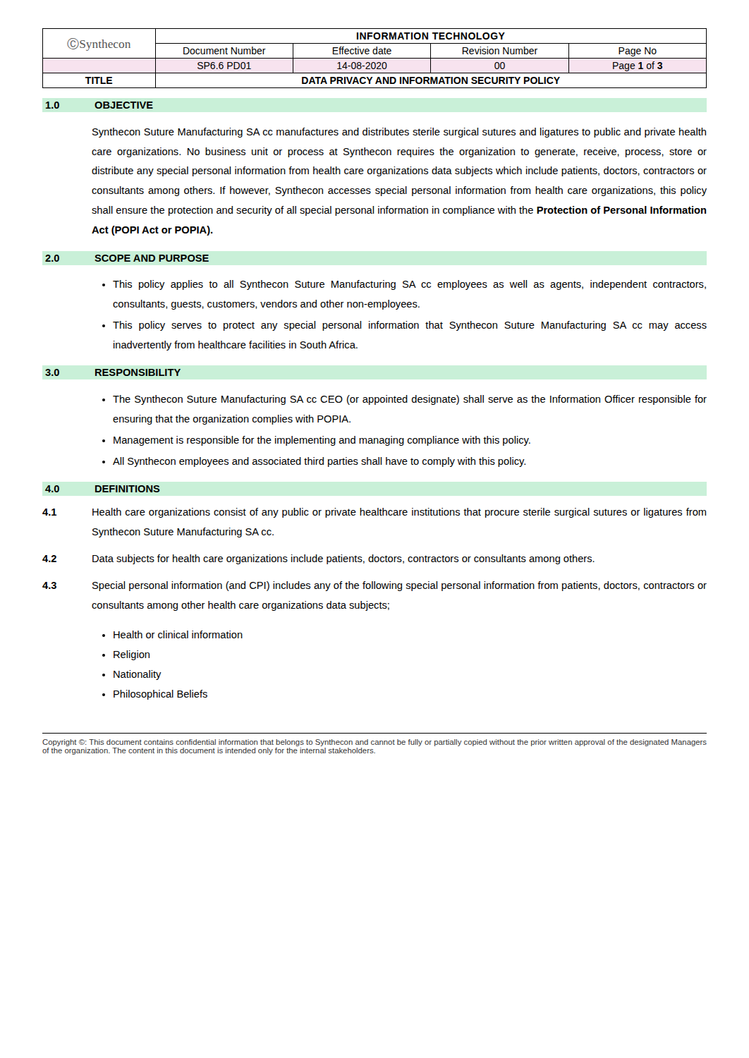| ⒸSynthecon | INFORMATION TECHNOLOGY |
| Document Number | Effective date | Revision Number | Page No |
| | SP6.6 PD01 | 14-08-2020 | 00 | Page 1 of 3 |
| TITLE | DATA PRIVACY AND INFORMATION SECURITY POLICY |
1.0 OBJECTIVE
Synthecon Suture Manufacturing SA cc manufactures and distributes sterile surgical sutures and ligatures to public and private health care organizations. No business unit or process at Synthecon requires the organization to generate, receive, process, store or distribute any special personal information from health care organizations data subjects which include patients, doctors, contractors or consultants among others. If however, Synthecon accesses special personal information from health care organizations, this policy shall ensure the protection and security of all special personal information in compliance with the Protection of Personal Information Act (POPI Act or POPIA).
2.0 SCOPE AND PURPOSE
This policy applies to all Synthecon Suture Manufacturing SA cc employees as well as agents, independent contractors, consultants, guests, customers, vendors and other non-employees.
This policy serves to protect any special personal information that Synthecon Suture Manufacturing SA cc may access inadvertently from healthcare facilities in South Africa.
3.0 RESPONSIBILITY
The Synthecon Suture Manufacturing SA cc CEO (or appointed designate) shall serve as the Information Officer responsible for ensuring that the organization complies with POPIA.
Management is responsible for the implementing and managing compliance with this policy.
All Synthecon employees and associated third parties shall have to comply with this policy.
4.0 DEFINITIONS
4.1 Health care organizations consist of any public or private healthcare institutions that procure sterile surgical sutures or ligatures from Synthecon Suture Manufacturing SA cc.
4.2 Data subjects for health care organizations include patients, doctors, contractors or consultants among others.
4.3 Special personal information (and CPI) includes any of the following special personal information from patients, doctors, contractors or consultants among other health care organizations data subjects;
Health or clinical information
Religion
Nationality
Philosophical Beliefs
Copyright ©: This document contains confidential information that belongs to Synthecon and cannot be fully or partially copied without the prior written approval of the designated Managers of the organization. The content in this document is intended only for the internal stakeholders.